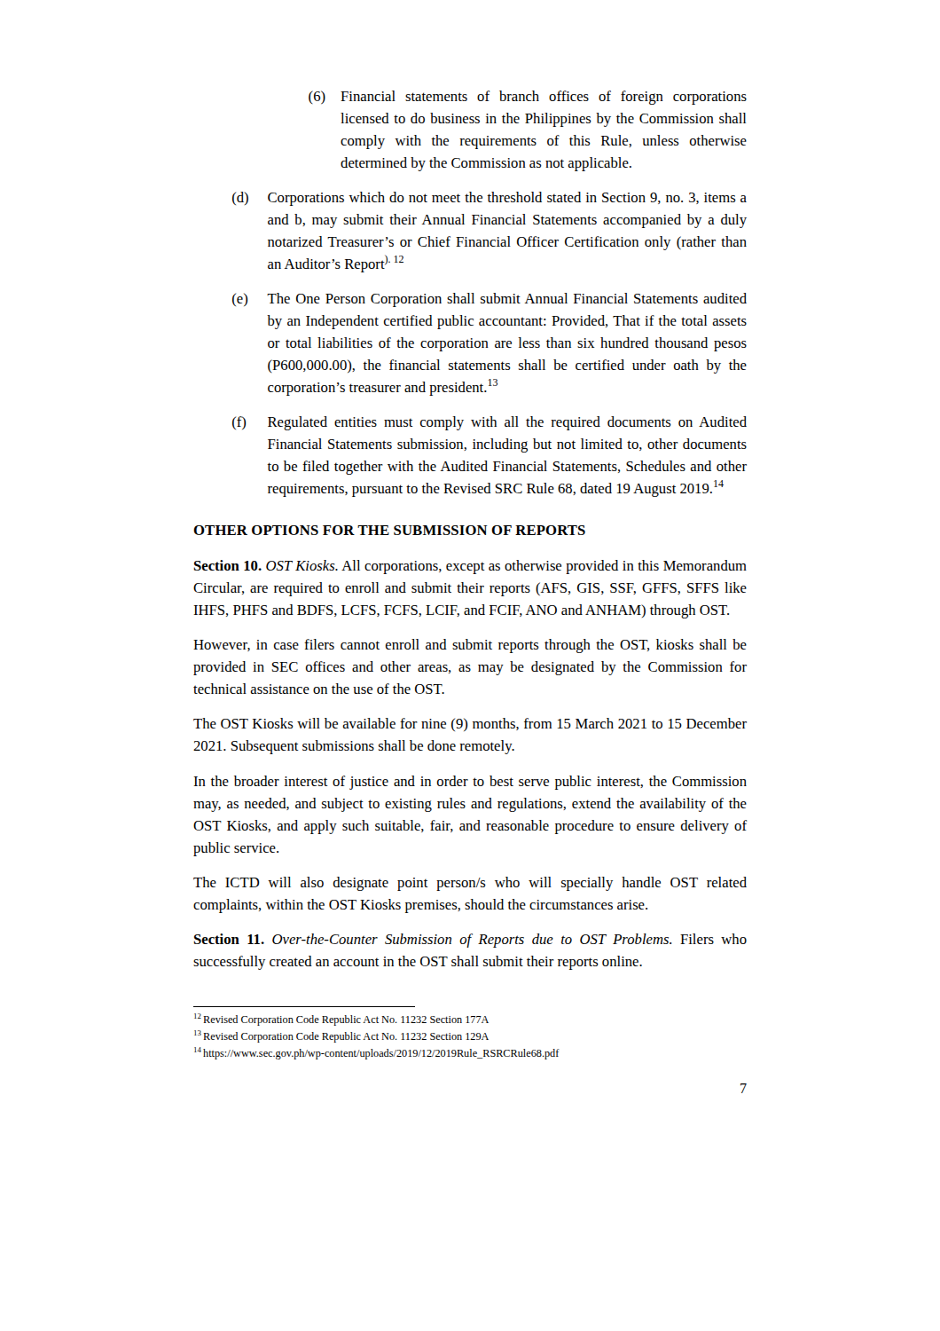(6) Financial statements of branch offices of foreign corporations licensed to do business in the Philippines by the Commission shall comply with the requirements of this Rule, unless otherwise determined by the Commission as not applicable.
(d) Corporations which do not meet the threshold stated in Section 9, no. 3, items a and b, may submit their Annual Financial Statements accompanied by a duly notarized Treasurer’s or Chief Financial Officer Certification only (rather than an Auditor’s Report). 12
(e) The One Person Corporation shall submit Annual Financial Statements audited by an Independent certified public accountant: Provided, That if the total assets or total liabilities of the corporation are less than six hundred thousand pesos (P600,000.00), the financial statements shall be certified under oath by the corporation’s treasurer and president.13
(f) Regulated entities must comply with all the required documents on Audited Financial Statements submission, including but not limited to, other documents to be filed together with the Audited Financial Statements, Schedules and other requirements, pursuant to the Revised SRC Rule 68, dated 19 August 2019.14
OTHER OPTIONS FOR THE SUBMISSION OF REPORTS
Section 10. OST Kiosks. All corporations, except as otherwise provided in this Memorandum Circular, are required to enroll and submit their reports (AFS, GIS, SSF, GFFS, SFFS like IHFS, PHFS and BDFS, LCFS, FCFS, LCIF, and FCIF, ANO and ANHAM) through OST.
However, in case filers cannot enroll and submit reports through the OST, kiosks shall be provided in SEC offices and other areas, as may be designated by the Commission for technical assistance on the use of the OST.
The OST Kiosks will be available for nine (9) months, from 15 March 2021 to 15 December 2021. Subsequent submissions shall be done remotely.
In the broader interest of justice and in order to best serve public interest, the Commission may, as needed, and subject to existing rules and regulations, extend the availability of the OST Kiosks, and apply such suitable, fair, and reasonable procedure to ensure delivery of public service.
The ICTD will also designate point person/s who will specially handle OST related complaints, within the OST Kiosks premises, should the circumstances arise.
Section 11. Over-the-Counter Submission of Reports due to OST Problems. Filers who successfully created an account in the OST shall submit their reports online.
12Revised Corporation Code Republic Act No. 11232 Section 177A
13Revised Corporation Code Republic Act No. 11232 Section 129A
14https://www.sec.gov.ph/wp-content/uploads/2019/12/2019Rule_RSRCRule68.pdf
7